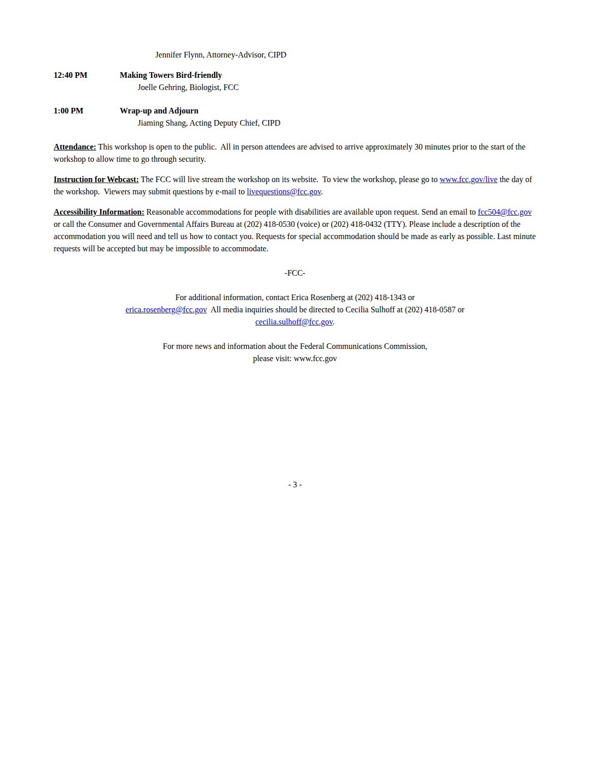Jennifer Flynn, Attorney-Advisor, CIPD
12:40 PM
Making Towers Bird-friendly
Joelle Gehring, Biologist, FCC
1:00 PM
Wrap-up and Adjourn
Jiaming Shang, Acting Deputy Chief, CIPD
Attendance: This workshop is open to the public. All in person attendees are advised to arrive approximately 30 minutes prior to the start of the workshop to allow time to go through security.
Instruction for Webcast: The FCC will live stream the workshop on its website. To view the workshop, please go to www.fcc.gov/live the day of the workshop. Viewers may submit questions by e-mail to livequestions@fcc.gov.
Accessibility Information: Reasonable accommodations for people with disabilities are available upon request. Send an email to fcc504@fcc.gov or call the Consumer and Governmental Affairs Bureau at (202) 418-0530 (voice) or (202) 418-0432 (TTY). Please include a description of the accommodation you will need and tell us how to contact you. Requests for special accommodation should be made as early as possible. Last minute requests will be accepted but may be impossible to accommodate.
-FCC-
For additional information, contact Erica Rosenberg at (202) 418-1343 or
erica.rosenberg@fcc.gov All media inquiries should be directed to Cecilia Sulhoff at (202) 418-0587 or
cecilia.sulhoff@fcc.gov.
For more news and information about the Federal Communications Commission,
please visit: www.fcc.gov
- 3 -